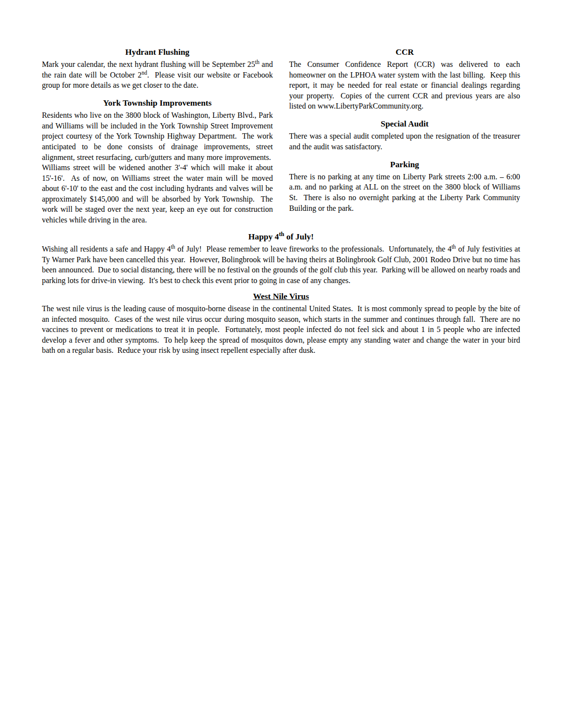Hydrant Flushing
Mark your calendar, the next hydrant flushing will be September 25th and the rain date will be October 2nd. Please visit our website or Facebook group for more details as we get closer to the date.
York Township Improvements
Residents who live on the 3800 block of Washington, Liberty Blvd., Park and Williams will be included in the York Township Street Improvement project courtesy of the York Township Highway Department. The work anticipated to be done consists of drainage improvements, street alignment, street resurfacing, curb/gutters and many more improvements. Williams street will be widened another 3'-4' which will make it about 15'-16'. As of now, on Williams street the water main will be moved about 6'-10' to the east and the cost including hydrants and valves will be approximately $145,000 and will be absorbed by York Township. The work will be staged over the next year, keep an eye out for construction vehicles while driving in the area.
CCR
The Consumer Confidence Report (CCR) was delivered to each homeowner on the LPHOA water system with the last billing. Keep this report, it may be needed for real estate or financial dealings regarding your property. Copies of the current CCR and previous years are also listed on www.LibertyParkCommunity.org.
Special Audit
There was a special audit completed upon the resignation of the treasurer and the audit was satisfactory.
Parking
There is no parking at any time on Liberty Park streets 2:00 a.m. – 6:00 a.m. and no parking at ALL on the street on the 3800 block of Williams St. There is also no overnight parking at the Liberty Park Community Building or the park.
Happy 4th of July!
Wishing all residents a safe and Happy 4th of July! Please remember to leave fireworks to the professionals. Unfortunately, the 4th of July festivities at Ty Warner Park have been cancelled this year. However, Bolingbrook will be having theirs at Bolingbrook Golf Club, 2001 Rodeo Drive but no time has been announced. Due to social distancing, there will be no festival on the grounds of the golf club this year. Parking will be allowed on nearby roads and parking lots for drive-in viewing. It's best to check this event prior to going in case of any changes.
West Nile Virus
The west nile virus is the leading cause of mosquito-borne disease in the continental United States. It is most commonly spread to people by the bite of an infected mosquito. Cases of the west nile virus occur during mosquito season, which starts in the summer and continues through fall. There are no vaccines to prevent or medications to treat it in people. Fortunately, most people infected do not feel sick and about 1 in 5 people who are infected develop a fever and other symptoms. To help keep the spread of mosquitos down, please empty any standing water and change the water in your bird bath on a regular basis. Reduce your risk by using insect repellent especially after dusk.